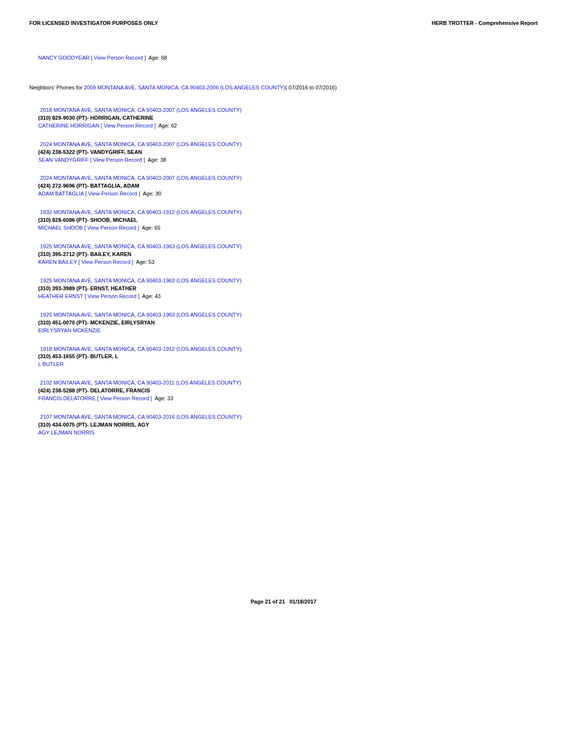FOR LICENSED INVESTIGATOR PURPOSES ONLY
HERB TROTTER - Comprehensive Report
NANCY GOODYEAR [ View Person Record ] Age: 68
Neighbors' Phones for 2009 MONTANA AVE, SANTA MONICA, CA 90403-2006 (LOS ANGELES COUNTY)( 07/2016 to 07/2016)
2018 MONTANA AVE, SANTA MONICA, CA 90403-2007 (LOS ANGELES COUNTY)
(310) 829-9030 (PT)- HORRIGAN, CATHERINE
CATHERINE HORRIGAN [ View Person Record ] Age: 62
2024 MONTANA AVE, SANTA MONICA, CA 90403-2007 (LOS ANGELES COUNTY)
(424) 238-5322 (PT)- VANDYGRIFF, SEAN
SEAN VANDYGRIFF [ View Person Record ] Age: 38
2024 MONTANA AVE, SANTA MONICA, CA 90403-2007 (LOS ANGELES COUNTY)
(424) 272-9696 (PT)- BATTAGLIA, ADAM
ADAM BATTAGLIA [ View Person Record ] Age: 30
1932 MONTANA AVE, SANTA MONICA, CA 90403-1912 (LOS ANGELES COUNTY)
(310) 828-6086 (PT)- SHOOB, MICHAEL
MICHAEL SHOOB [ View Person Record ] Age: 65
1925 MONTANA AVE, SANTA MONICA, CA 90403-1963 (LOS ANGELES COUNTY)
(310) 395-2712 (PT)- BAILEY, KAREN
KAREN BAILEY [ View Person Record ] Age: 53
1925 MONTANA AVE, SANTA MONICA, CA 90403-1963 (LOS ANGELES COUNTY)
(310) 393-3989 (PT)- ERNST, HEATHER
HEATHER ERNST [ View Person Record ] Age: 43
1925 MONTANA AVE, SANTA MONICA, CA 90403-1963 (LOS ANGELES COUNTY)
(310) 451-0070 (PT)- MCKENZIE, EIRLYSRYAN
EIRLYSRYAN MCKENZIE
1918 MONTANA AVE, SANTA MONICA, CA 90403-1912 (LOS ANGELES COUNTY)
(310) 453-1655 (PT)- BUTLER, L
L BUTLER
2102 MONTANA AVE, SANTA MONICA, CA 90403-2011 (LOS ANGELES COUNTY)
(424) 238-5288 (PT)- DELATORRE, FRANCIS
FRANCIS DELATORRE [ View Person Record ] Age: 33
2107 MONTANA AVE, SANTA MONICA, CA 90403-2016 (LOS ANGELES COUNTY)
(310) 434-0075 (PT)- LEJMAN NORRIS, AGY
AGY LEJMAN NORRIS
Page 21 of 21 01/18/2017